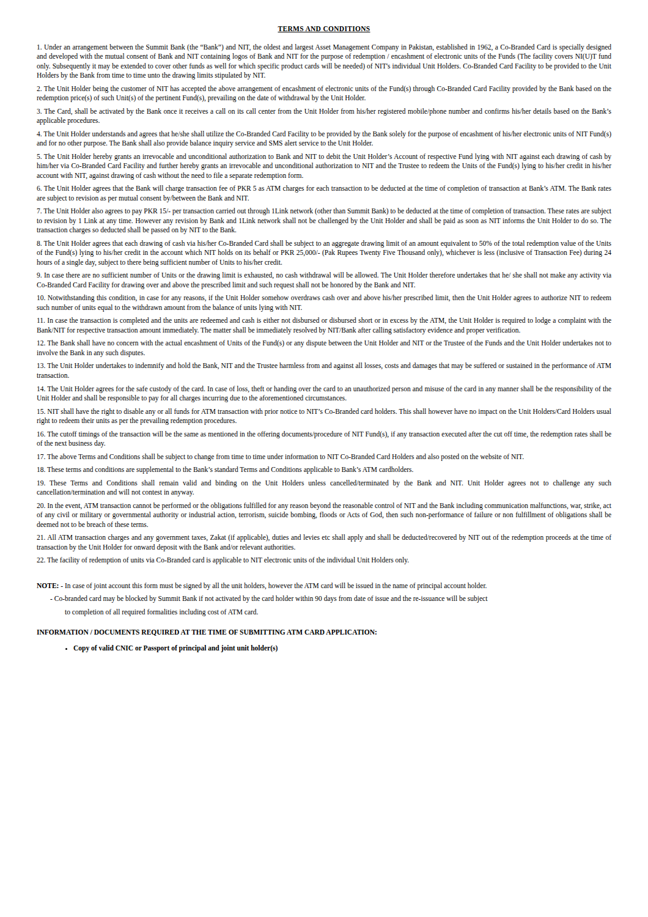TERMS AND CONDITIONS
1. Under an arrangement between the Summit Bank (the “Bank”) and NIT, the oldest and largest Asset Management Company in Pakistan, established in 1962, a Co-Branded Card is specially designed and developed with the mutual consent of Bank and NIT containing logos of Bank and NIT for the purpose of redemption / encashment of electronic units of the Funds (The facility covers NI(U)T fund only. Subsequently it may be extended to cover other funds as well for which specific product cards will be needed) of NIT's individual Unit Holders. Co-Branded Card Facility to be provided to the Unit Holders by the Bank from time to time unto the drawing limits stipulated by NIT.
2. The Unit Holder being the customer of NIT has accepted the above arrangement of encashment of electronic units of the Fund(s) through Co-Branded Card Facility provided by the Bank based on the redemption price(s) of such Unit(s) of the pertinent Fund(s), prevailing on the date of withdrawal by the Unit Holder.
3. The Card, shall be activated by the Bank once it receives a call on its call center from the Unit Holder from his/her registered mobile/phone number and confirms his/her details based on the Bank’s applicable procedures.
4. The Unit Holder understands and agrees that he/she shall utilize the Co-Branded Card Facility to be provided by the Bank solely for the purpose of encashment of his/her electronic units of NIT Fund(s) and for no other purpose. The Bank shall also provide balance inquiry service and SMS alert service to the Unit Holder.
5. The Unit Holder hereby grants an irrevocable and unconditional authorization to Bank and NIT to debit the Unit Holder’s Account of respective Fund lying with NIT against each drawing of cash by him/her via Co-Branded Card Facility and further hereby grants an irrevocable and unconditional authorization to NIT and the Trustee to redeem the Units of the Fund(s) lying to his/her credit in his/her account with NIT, against drawing of cash without the need to file a separate redemption form.
6. The Unit Holder agrees that the Bank will charge transaction fee of PKR 5 as ATM charges for each transaction to be deducted at the time of completion of transaction at Bank’s ATM. The Bank rates are subject to revision as per mutual consent by/between the Bank and NIT.
7. The Unit Holder also agrees to pay PKR 15/- per transaction carried out through 1Link network (other than Summit Bank) to be deducted at the time of completion of transaction. These rates are subject to revision by 1 Link at any time. However any revision by Bank and 1Link network shall not be challenged by the Unit Holder and shall be paid as soon as NIT informs the Unit Holder to do so. The transaction charges so deducted shall be passed on by NIT to the Bank.
8. The Unit Holder agrees that each drawing of cash via his/her Co-Branded Card shall be subject to an aggregate drawing limit of an amount equivalent to 50% of the total redemption value of the Units of the Fund(s) lying to his/her credit in the account which NIT holds on its behalf or PKR 25,000/- (Pak Rupees Twenty Five Thousand only), whichever is less (inclusive of Transaction Fee) during 24 hours of a single day, subject to there being sufficient number of Units to his/her credit.
9. In case there are no sufficient number of Units or the drawing limit is exhausted, no cash withdrawal will be allowed. The Unit Holder therefore undertakes that he/ she shall not make any activity via Co-Branded Card Facility for drawing over and above the prescribed limit and such request shall not be honored by the Bank and NIT.
10. Notwithstanding this condition, in case for any reasons, if the Unit Holder somehow overdraws cash over and above his/her prescribed limit, then the Unit Holder agrees to authorize NIT to redeem such number of units equal to the withdrawn amount from the balance of units lying with NIT.
11. In case the transaction is completed and the units are redeemed and cash is either not disbursed or disbursed short or in excess by the ATM, the Unit Holder is required to lodge a complaint with the Bank/NIT for respective transaction amount immediately. The matter shall be immediately resolved by NIT/Bank after calling satisfactory evidence and proper verification.
12. The Bank shall have no concern with the actual encashment of Units of the Fund(s) or any dispute between the Unit Holder and NIT or the Trustee of the Funds and the Unit Holder undertakes not to involve the Bank in any such disputes.
13. The Unit Holder undertakes to indemnify and hold the Bank, NIT and the Trustee harmless from and against all losses, costs and damages that may be suffered or sustained in the performance of ATM transaction.
14. The Unit Holder agrees for the safe custody of the card. In case of loss, theft or handing over the card to an unauthorized person and misuse of the card in any manner shall be the responsibility of the Unit Holder and shall be responsible to pay for all charges incurring due to the aforementioned circumstances.
15. NIT shall have the right to disable any or all funds for ATM transaction with prior notice to NIT’s Co-Branded card holders. This shall however have no impact on the Unit Holders/Card Holders usual right to redeem their units as per the prevailing redemption procedures.
16. The cutoff timings of the transaction will be the same as mentioned in the offering documents/procedure of NIT Fund(s), if any transaction executed after the cut off time, the redemption rates shall be of the next business day.
17. The above Terms and Conditions shall be subject to change from time to time under information to NIT Co-Branded Card Holders and also posted on the website of NIT.
18. These terms and conditions are supplemental to the Bank’s standard Terms and Conditions applicable to Bank’s ATM cardholders.
19. These Terms and Conditions shall remain valid and binding on the Unit Holders unless cancelled/terminated by the Bank and NIT. Unit Holder agrees not to challenge any such cancellation/termination and will not contest in anyway.
20. In the event, ATM transaction cannot be performed or the obligations fulfilled for any reason beyond the reasonable control of NIT and the Bank including communication malfunctions, war, strike, act of any civil or military or governmental authority or industrial action, terrorism, suicide bombing, floods or Acts of God, then such non-performance of failure or non fulfillment of obligations shall be deemed not to be breach of these terms.
21. All ATM transaction charges and any government taxes, Zakat (if applicable), duties and levies etc shall apply and shall be deducted/recovered by NIT out of the redemption proceeds at the time of transaction by the Unit Holder for onward deposit with the Bank and/or relevant authorities.
22. The facility of redemption of units via Co-Branded card is applicable to NIT electronic units of the individual Unit Holders only.
NOTE: - In case of joint account this form must be signed by all the unit holders, however the ATM card will be issued in the name of principal account holder.
- Co-branded card may be blocked by Summit Bank if not activated by the card holder within 90 days from date of issue and the re-issuance will be subject
to completion of all required formalities including cost of ATM card.
INFORMATION / DOCUMENTS REQUIRED AT THE TIME OF SUBMITTING ATM CARD APPLICATION:
Copy of valid CNIC or Passport of principal and joint unit holder(s)